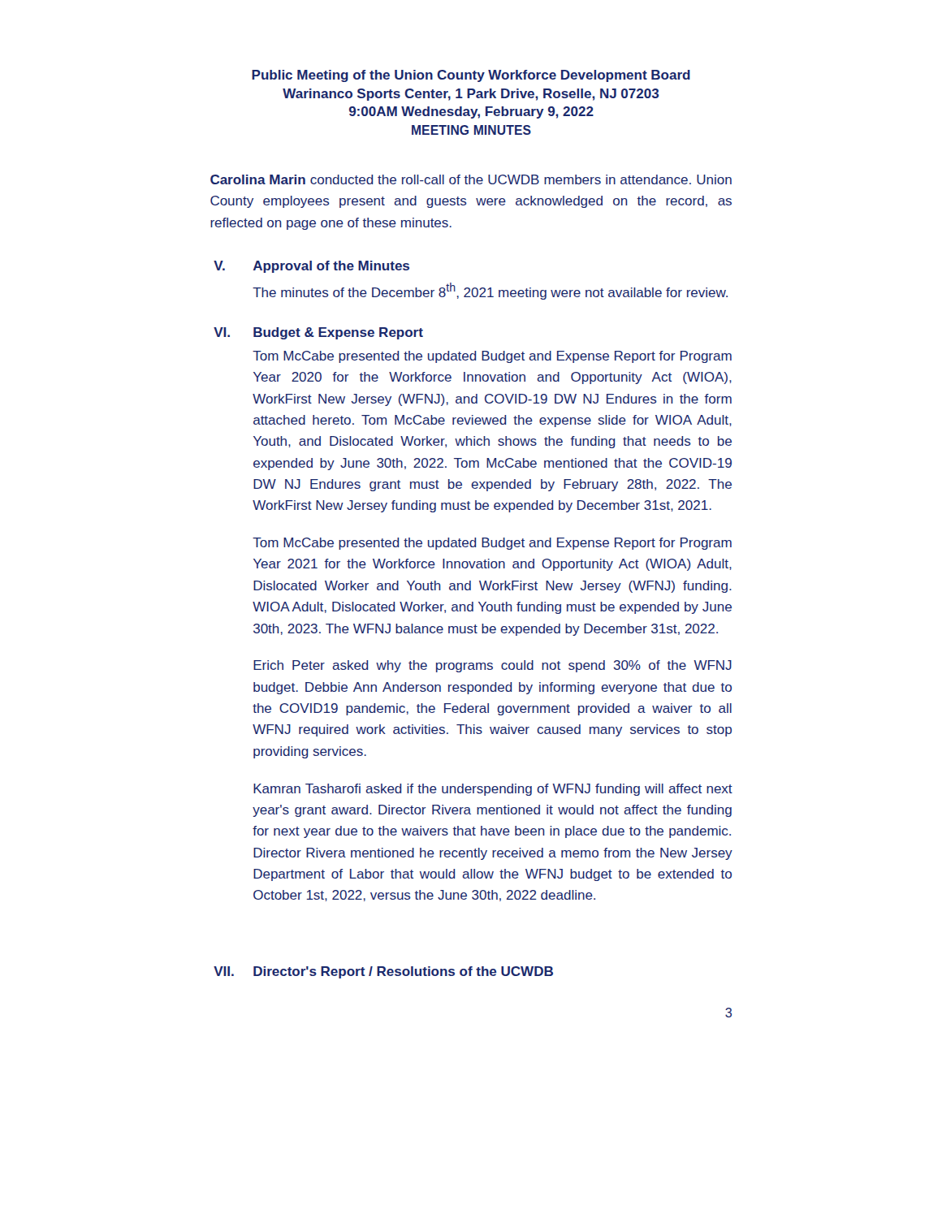Public Meeting of the Union County Workforce Development Board Warinanco Sports Center, 1 Park Drive, Roselle, NJ 07203 9:00AM Wednesday, February 9, 2022 MEETING MINUTES
Carolina Marin conducted the roll-call of the UCWDB members in attendance. Union County employees present and guests were acknowledged on the record, as reflected on page one of these minutes.
V.
Approval of the Minutes
The minutes of the December 8th, 2021 meeting were not available for review.
VI.
Budget & Expense Report
Tom McCabe presented the updated Budget and Expense Report for Program Year 2020 for the Workforce Innovation and Opportunity Act (WIOA), WorkFirst New Jersey (WFNJ), and COVID-19 DW NJ Endures in the form attached hereto. Tom McCabe reviewed the expense slide for WIOA Adult, Youth, and Dislocated Worker, which shows the funding that needs to be expended by June 30th, 2022. Tom McCabe mentioned that the COVID-19 DW NJ Endures grant must be expended by February 28th, 2022. The WorkFirst New Jersey funding must be expended by December 31st, 2021.
Tom McCabe presented the updated Budget and Expense Report for Program Year 2021 for the Workforce Innovation and Opportunity Act (WIOA) Adult, Dislocated Worker and Youth and WorkFirst New Jersey (WFNJ) funding. WIOA Adult, Dislocated Worker, and Youth funding must be expended by June 30th, 2023. The WFNJ balance must be expended by December 31st, 2022.
Erich Peter asked why the programs could not spend 30% of the WFNJ budget. Debbie Ann Anderson responded by informing everyone that due to the COVID19 pandemic, the Federal government provided a waiver to all WFNJ required work activities. This waiver caused many services to stop providing services.
Kamran Tasharofi asked if the underspending of WFNJ funding will affect next year's grant award. Director Rivera mentioned it would not affect the funding for next year due to the waivers that have been in place due to the pandemic. Director Rivera mentioned he recently received a memo from the New Jersey Department of Labor that would allow the WFNJ budget to be extended to October 1st, 2022, versus the June 30th, 2022 deadline.
VII.
Director's Report / Resolutions of the UCWDB
3